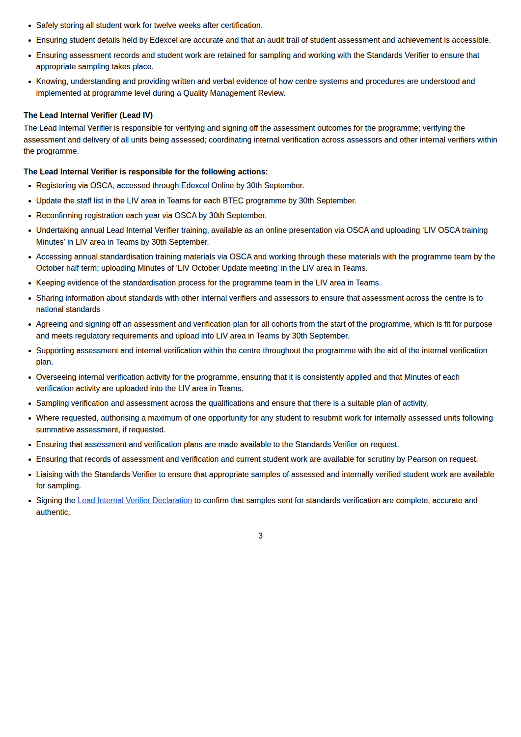Safely storing all student work for twelve weeks after certification.
Ensuring student details held by Edexcel are accurate and that an audit trail of student assessment and achievement is accessible.
Ensuring assessment records and student work are retained for sampling and working with the Standards Verifier to ensure that appropriate sampling takes place.
Knowing, understanding and providing written and verbal evidence of how centre systems and procedures are understood and implemented at programme level during a Quality Management Review.
The Lead Internal Verifier (Lead IV)
The Lead Internal Verifier is responsible for verifying and signing off the assessment outcomes for the programme; verifying the assessment and delivery of all units being assessed; coordinating internal verification across assessors and other internal verifiers within the programme.
The Lead Internal Verifier is responsible for the following actions:
Registering via OSCA, accessed through Edexcel Online by 30th September.
Update the staff list in the LIV area in Teams for each BTEC programme by 30th September.
Reconfirming registration each year via OSCA by 30th September.
Undertaking annual Lead Internal Verifier training, available as an online presentation via OSCA and uploading ‘LIV OSCA training Minutes’ in LIV area in Teams by 30th September.
Accessing annual standardisation training materials via OSCA and working through these materials with the programme team by the October half term; uploading Minutes of ‘LIV October Update meeting’ in the LIV area in Teams.
Keeping evidence of the standardisation process for the programme team in the LIV area in Teams.
Sharing information about standards with other internal verifiers and assessors to ensure that assessment across the centre is to national standards
Agreeing and signing off an assessment and verification plan for all cohorts from the start of the programme, which is fit for purpose and meets regulatory requirements and upload into LIV area in Teams by 30th September.
Supporting assessment and internal verification within the centre throughout the programme with the aid of the internal verification plan.
Overseeing internal verification activity for the programme, ensuring that it is consistently applied and that Minutes of each verification activity are uploaded into the LIV area in Teams.
Sampling verification and assessment across the qualifications and ensure that there is a suitable plan of activity.
Where requested, authorising a maximum of one opportunity for any student to resubmit work for internally assessed units following summative assessment, if requested.
Ensuring that assessment and verification plans are made available to the Standards Verifier on request.
Ensuring that records of assessment and verification and current student work are available for scrutiny by Pearson on request.
Liaising with the Standards Verifier to ensure that appropriate samples of assessed and internally verified student work are available for sampling.
Signing the Lead Internal Verifier Declaration to confirm that samples sent for standards verification are complete, accurate and authentic.
3